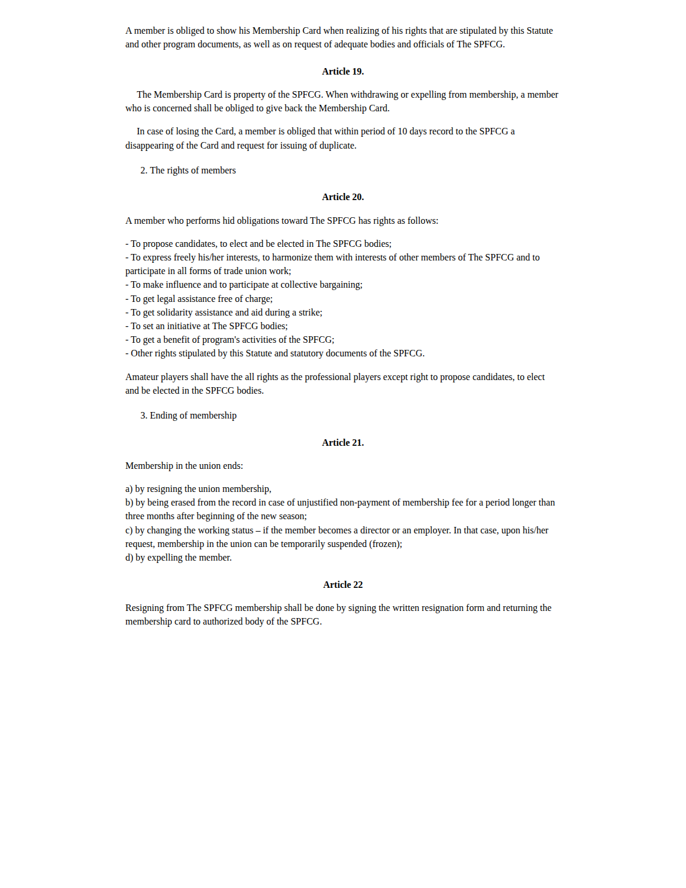A member is obliged to show his Membership Card when realizing of his rights that are stipulated by this Statute and other program documents, as well as on request of adequate bodies and officials of The SPFCG.
Article 19.
The Membership Card is property of the SPFCG. When withdrawing or expelling from membership, a member who is concerned shall be obliged to give back the Membership Card.
In case of losing the Card, a member is obliged that within period of 10 days record to the SPFCG a disappearing of the Card and request for issuing of duplicate.
The rights of members
Article 20.
A member who performs hid obligations toward The SPFCG has rights as follows:
- To propose candidates, to elect and be elected in The SPFCG bodies;
- To express freely his/her interests, to harmonize them with interests of other members of The SPFCG and to participate in all forms of trade union work;
- To make influence and to participate at collective bargaining;
- To get legal assistance free of charge;
- To get solidarity assistance and aid during a strike;
- To set an initiative at The SPFCG bodies;
- To get a benefit of program's activities of the SPFCG;
- Other rights stipulated by this Statute and statutory documents of the SPFCG.
Amateur players shall have the all rights as the professional players except right to propose candidates, to elect and be elected in the SPFCG bodies.
Ending of membership
Article 21.
Membership in the union ends:
a) by resigning the union membership,
b) by being erased from the record in case of unjustified non-payment of membership fee for a period longer than three months after beginning of the new season;
c) by changing the working status – if the member becomes a director or an employer. In that case, upon his/her request, membership in the union can be temporarily suspended (frozen);
d) by expelling the member.
Article 22
Resigning from The SPFCG membership shall be done by signing the written resignation form and returning the membership card to authorized body of the SPFCG.